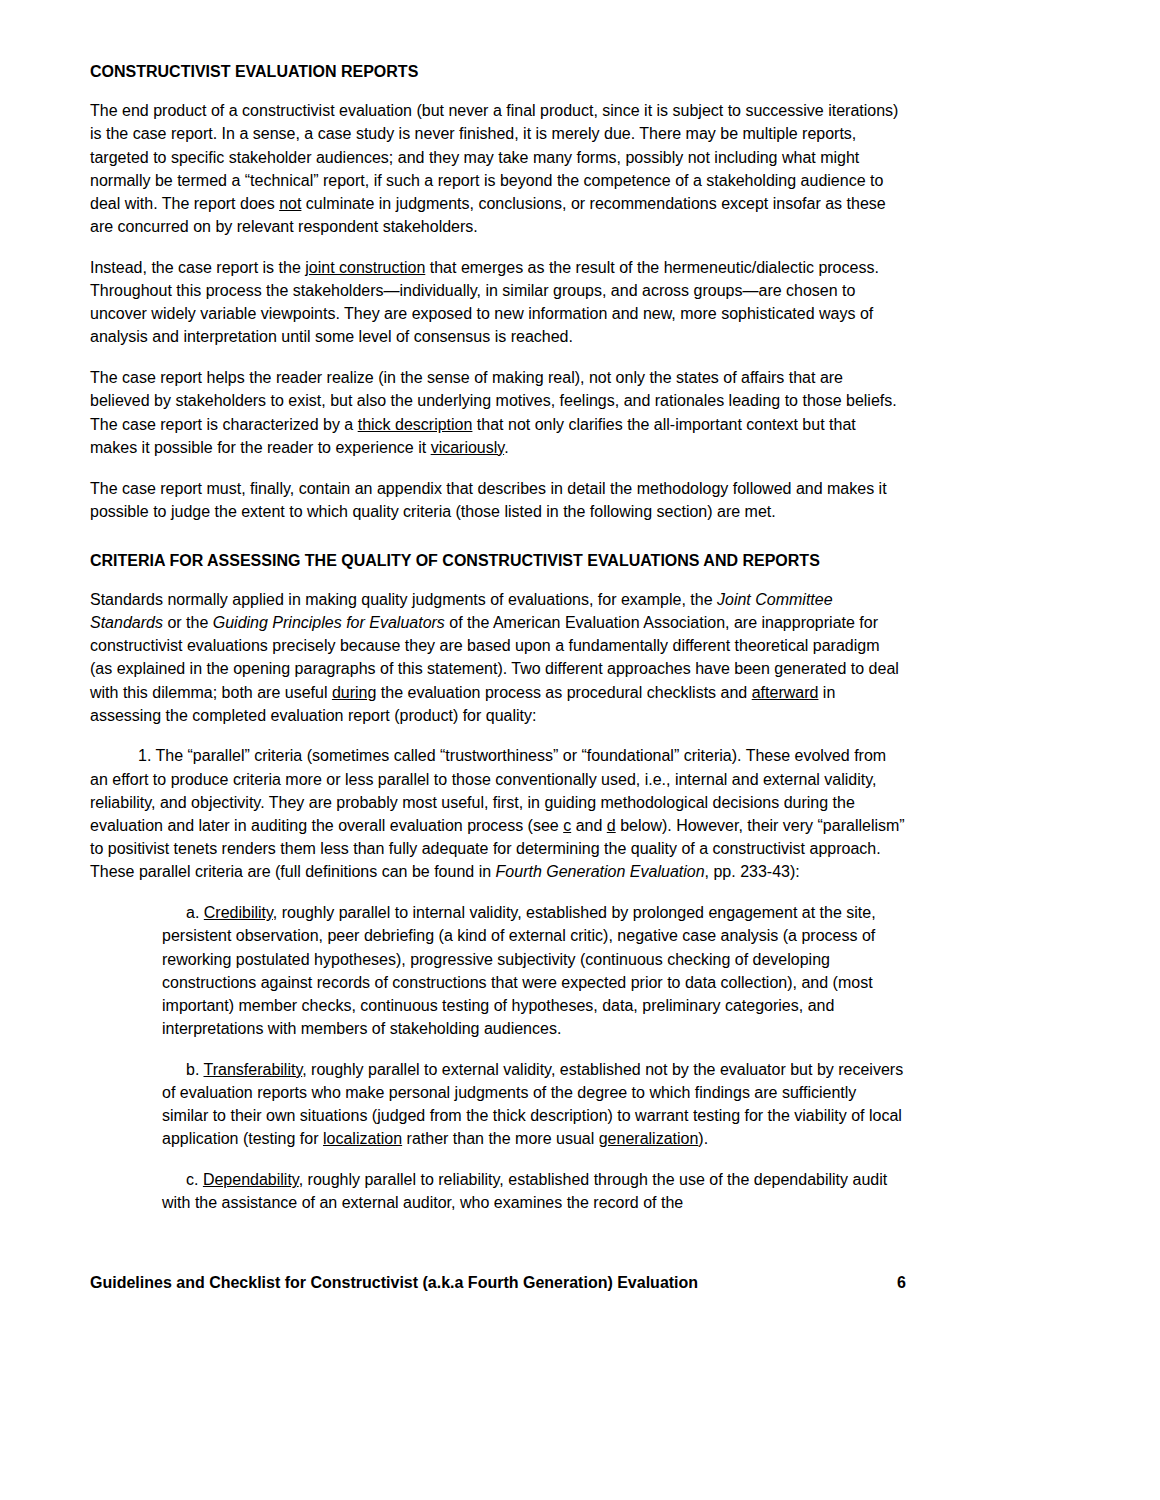Constructivist Evaluation Reports
The end product of a constructivist evaluation (but never a final product, since it is subject to successive iterations) is the case report. In a sense, a case study is never finished, it is merely due. There may be multiple reports, targeted to specific stakeholder audiences; and they may take many forms, possibly not including what might normally be termed a “technical” report, if such a report is beyond the competence of a stakeholding audience to deal with. The report does not culminate in judgments, conclusions, or recommendations except insofar as these are concurred on by relevant respondent stakeholders.
Instead, the case report is the joint construction that emerges as the result of the hermeneutic/dialectic process. Throughout this process the stakeholders—individually, in similar groups, and across groups—are chosen to uncover widely variable viewpoints. They are exposed to new information and new, more sophisticated ways of analysis and interpretation until some level of consensus is reached.
The case report helps the reader realize (in the sense of making real), not only the states of affairs that are believed by stakeholders to exist, but also the underlying motives, feelings, and rationales leading to those beliefs. The case report is characterized by a thick description that not only clarifies the all-important context but that makes it possible for the reader to experience it vicariously.
The case report must, finally, contain an appendix that describes in detail the methodology followed and makes it possible to judge the extent to which quality criteria (those listed in the following section) are met.
Criteria for Assessing the Quality of Constructivist Evaluations and Reports
Standards normally applied in making quality judgments of evaluations, for example, the Joint Committee Standards or the Guiding Principles for Evaluators of the American Evaluation Association, are inappropriate for constructivist evaluations precisely because they are based upon a fundamentally different theoretical paradigm (as explained in the opening paragraphs of this statement). Two different approaches have been generated to deal with this dilemma; both are useful during the evaluation process as procedural checklists and afterward in assessing the completed evaluation report (product) for quality:
1. The “parallel” criteria (sometimes called “trustworthiness” or “foundational” criteria). These evolved from an effort to produce criteria more or less parallel to those conventionally used, i.e., internal and external validity, reliability, and objectivity. They are probably most useful, first, in guiding methodological decisions during the evaluation and later in auditing the overall evaluation process (see c and d below). However, their very “parallelism” to positivist tenets renders them less than fully adequate for determining the quality of a constructivist approach. These parallel criteria are (full definitions can be found in Fourth Generation Evaluation, pp. 233-43):
a. Credibility, roughly parallel to internal validity, established by prolonged engagement at the site, persistent observation, peer debriefing (a kind of external critic), negative case analysis (a process of reworking postulated hypotheses), progressive subjectivity (continuous checking of developing constructions against records of constructions that were expected prior to data collection), and (most important) member checks, continuous testing of hypotheses, data, preliminary categories, and interpretations with members of stakeholding audiences.
b. Transferability, roughly parallel to external validity, established not by the evaluator but by receivers of evaluation reports who make personal judgments of the degree to which findings are sufficiently similar to their own situations (judged from the thick description) to warrant testing for the viability of local application (testing for localization rather than the more usual generalization).
c. Dependability, roughly parallel to reliability, established through the use of the dependability audit with the assistance of an external auditor, who examines the record of the
Guidelines and Checklist for Constructivist (a.k.a Fourth Generation) Evaluation 6